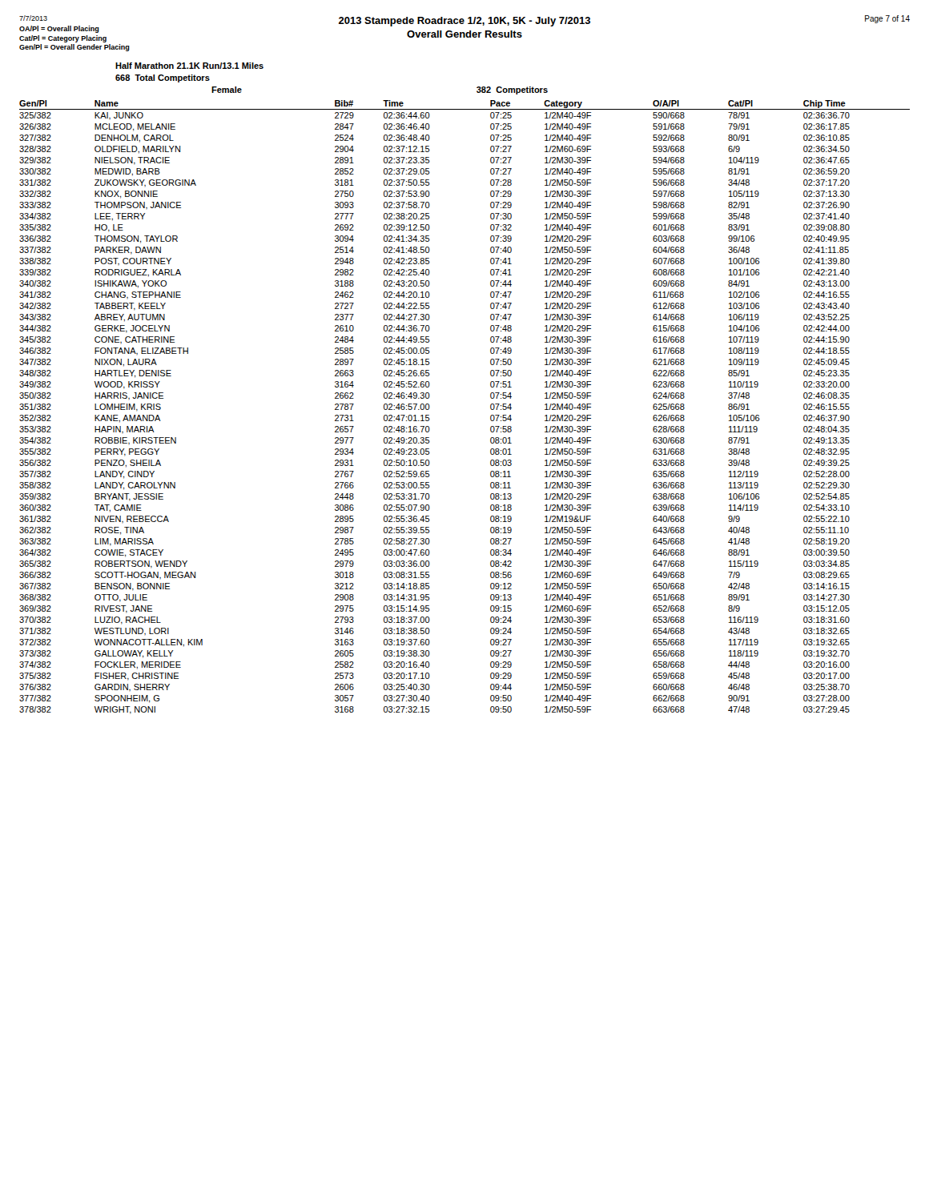7/7/2013
OA/Pl = Overall Placing
Cat/Pl = Category Placing
Gen/Pl = Overall Gender Placing
Page 7 of 14
2013 Stampede Roadrace 1/2, 10K, 5K - July 7/2013
Overall Gender Results
Half Marathon 21.1K Run/13.1 Miles
668 Total Competitors
Female 382 Competitors
| Gen/Pl | Name | Bib# | Time | Pace | Category | O/A/Pl | Cat/Pl | Chip Time |
| --- | --- | --- | --- | --- | --- | --- | --- | --- |
| 325/382 | KAI, JUNKO | 2729 | 02:36:44.60 | 07:25 | 1/2M40-49F | 590/668 | 78/91 | 02:36:36.70 |
| 326/382 | MCLEOD, MELANIE | 2847 | 02:36:46.40 | 07:25 | 1/2M40-49F | 591/668 | 79/91 | 02:36:17.85 |
| 327/382 | DENHOLM, CAROL | 2524 | 02:36:48.40 | 07:25 | 1/2M40-49F | 592/668 | 80/91 | 02:36:10.85 |
| 328/382 | OLDFIELD, MARILYN | 2904 | 02:37:12.15 | 07:27 | 1/2M60-69F | 593/668 | 6/9 | 02:36:34.50 |
| 329/382 | NIELSON, TRACIE | 2891 | 02:37:23.35 | 07:27 | 1/2M30-39F | 594/668 | 104/119 | 02:36:47.65 |
| 330/382 | MEDWID, BARB | 2852 | 02:37:29.05 | 07:27 | 1/2M40-49F | 595/668 | 81/91 | 02:36:59.20 |
| 331/382 | ZUKOWSKY, GEORGINA | 3181 | 02:37:50.55 | 07:28 | 1/2M50-59F | 596/668 | 34/48 | 02:37:17.20 |
| 332/382 | KNOX, BONNIE | 2750 | 02:37:53.90 | 07:29 | 1/2M30-39F | 597/668 | 105/119 | 02:37:13.30 |
| 333/382 | THOMPSON, JANICE | 3093 | 02:37:58.70 | 07:29 | 1/2M40-49F | 598/668 | 82/91 | 02:37:26.90 |
| 334/382 | LEE, TERRY | 2777 | 02:38:20.25 | 07:30 | 1/2M50-59F | 599/668 | 35/48 | 02:37:41.40 |
| 335/382 | HO, LE | 2692 | 02:39:12.50 | 07:32 | 1/2M40-49F | 601/668 | 83/91 | 02:39:08.80 |
| 336/382 | THOMSON, TAYLOR | 3094 | 02:41:34.35 | 07:39 | 1/2M20-29F | 603/668 | 99/106 | 02:40:49.95 |
| 337/382 | PARKER, DAWN | 2514 | 02:41:48.50 | 07:40 | 1/2M50-59F | 604/668 | 36/48 | 02:41:11.85 |
| 338/382 | POST, COURTNEY | 2948 | 02:42:23.85 | 07:41 | 1/2M20-29F | 607/668 | 100/106 | 02:41:39.80 |
| 339/382 | RODRIGUEZ, KARLA | 2982 | 02:42:25.40 | 07:41 | 1/2M20-29F | 608/668 | 101/106 | 02:42:21.40 |
| 340/382 | ISHIKAWA, YOKO | 3188 | 02:43:20.50 | 07:44 | 1/2M40-49F | 609/668 | 84/91 | 02:43:13.00 |
| 341/382 | CHANG, STEPHANIE | 2462 | 02:44:20.10 | 07:47 | 1/2M20-29F | 611/668 | 102/106 | 02:44:16.55 |
| 342/382 | TABBERT, KEELY | 2727 | 02:44:22.55 | 07:47 | 1/2M20-29F | 612/668 | 103/106 | 02:43:43.40 |
| 343/382 | ABREY, AUTUMN | 2377 | 02:44:27.30 | 07:47 | 1/2M30-39F | 614/668 | 106/119 | 02:43:52.25 |
| 344/382 | GERKE, JOCELYN | 2610 | 02:44:36.70 | 07:48 | 1/2M20-29F | 615/668 | 104/106 | 02:42:44.00 |
| 345/382 | CONE, CATHERINE | 2484 | 02:44:49.55 | 07:48 | 1/2M30-39F | 616/668 | 107/119 | 02:44:15.90 |
| 346/382 | FONTANA, ELIZABETH | 2585 | 02:45:00.05 | 07:49 | 1/2M30-39F | 617/668 | 108/119 | 02:44:18.55 |
| 347/382 | NIXON, LAURA | 2897 | 02:45:18.15 | 07:50 | 1/2M30-39F | 621/668 | 109/119 | 02:45:09.45 |
| 348/382 | HARTLEY, DENISE | 2663 | 02:45:26.65 | 07:50 | 1/2M40-49F | 622/668 | 85/91 | 02:45:23.35 |
| 349/382 | WOOD, KRISSY | 3164 | 02:45:52.60 | 07:51 | 1/2M30-39F | 623/668 | 110/119 | 02:33:20.00 |
| 350/382 | HARRIS, JANICE | 2662 | 02:46:49.30 | 07:54 | 1/2M50-59F | 624/668 | 37/48 | 02:46:08.35 |
| 351/382 | LOMHEIM, KRIS | 2787 | 02:46:57.00 | 07:54 | 1/2M40-49F | 625/668 | 86/91 | 02:46:15.55 |
| 352/382 | KANE, AMANDA | 2731 | 02:47:01.15 | 07:54 | 1/2M20-29F | 626/668 | 105/106 | 02:46:37.90 |
| 353/382 | HAPIN, MARIA | 2657 | 02:48:16.70 | 07:58 | 1/2M30-39F | 628/668 | 111/119 | 02:48:04.35 |
| 354/382 | ROBBIE, KIRSTEEN | 2977 | 02:49:20.35 | 08:01 | 1/2M40-49F | 630/668 | 87/91 | 02:49:13.35 |
| 355/382 | PERRY, PEGGY | 2934 | 02:49:23.05 | 08:01 | 1/2M50-59F | 631/668 | 38/48 | 02:48:32.95 |
| 356/382 | PENZO, SHEILA | 2931 | 02:50:10.50 | 08:03 | 1/2M50-59F | 633/668 | 39/48 | 02:49:39.25 |
| 357/382 | LANDY, CINDY | 2767 | 02:52:59.65 | 08:11 | 1/2M30-39F | 635/668 | 112/119 | 02:52:28.00 |
| 358/382 | LANDY, CAROLYNN | 2766 | 02:53:00.55 | 08:11 | 1/2M30-39F | 636/668 | 113/119 | 02:52:29.30 |
| 359/382 | BRYANT, JESSIE | 2448 | 02:53:31.70 | 08:13 | 1/2M20-29F | 638/668 | 106/106 | 02:52:54.85 |
| 360/382 | TAT, CAMIE | 3086 | 02:55:07.90 | 08:18 | 1/2M30-39F | 639/668 | 114/119 | 02:54:33.10 |
| 361/382 | NIVEN, REBECCA | 2895 | 02:55:36.45 | 08:19 | 1/2M19&UF | 640/668 | 9/9 | 02:55:22.10 |
| 362/382 | ROSE, TINA | 2987 | 02:55:39.55 | 08:19 | 1/2M50-59F | 643/668 | 40/48 | 02:55:11.10 |
| 363/382 | LIM, MARISSA | 2785 | 02:58:27.30 | 08:27 | 1/2M50-59F | 645/668 | 41/48 | 02:58:19.20 |
| 364/382 | COWIE, STACEY | 2495 | 03:00:47.60 | 08:34 | 1/2M40-49F | 646/668 | 88/91 | 03:00:39.50 |
| 365/382 | ROBERTSON, WENDY | 2979 | 03:03:36.00 | 08:42 | 1/2M30-39F | 647/668 | 115/119 | 03:03:34.85 |
| 366/382 | SCOTT-HOGAN, MEGAN | 3018 | 03:08:31.55 | 08:56 | 1/2M60-69F | 649/668 | 7/9 | 03:08:29.65 |
| 367/382 | BENSON, BONNIE | 3212 | 03:14:18.85 | 09:12 | 1/2M50-59F | 650/668 | 42/48 | 03:14:16.15 |
| 368/382 | OTTO, JULIE | 2908 | 03:14:31.95 | 09:13 | 1/2M40-49F | 651/668 | 89/91 | 03:14:27.30 |
| 369/382 | RIVEST, JANE | 2975 | 03:15:14.95 | 09:15 | 1/2M60-69F | 652/668 | 8/9 | 03:15:12.05 |
| 370/382 | LUZIO, RACHEL | 2793 | 03:18:37.00 | 09:24 | 1/2M30-39F | 653/668 | 116/119 | 03:18:31.60 |
| 371/382 | WESTLUND, LORI | 3146 | 03:18:38.50 | 09:24 | 1/2M50-59F | 654/668 | 43/48 | 03:18:32.65 |
| 372/382 | WONNACOTT-ALLEN, KIM | 3163 | 03:19:37.60 | 09:27 | 1/2M30-39F | 655/668 | 117/119 | 03:19:32.65 |
| 373/382 | GALLOWAY, KELLY | 2605 | 03:19:38.30 | 09:27 | 1/2M30-39F | 656/668 | 118/119 | 03:19:32.70 |
| 374/382 | FOCKLER, MERIDEE | 2582 | 03:20:16.40 | 09:29 | 1/2M50-59F | 658/668 | 44/48 | 03:20:16.00 |
| 375/382 | FISHER, CHRISTINE | 2573 | 03:20:17.10 | 09:29 | 1/2M50-59F | 659/668 | 45/48 | 03:20:17.00 |
| 376/382 | GARDIN, SHERRY | 2606 | 03:25:40.30 | 09:44 | 1/2M50-59F | 660/668 | 46/48 | 03:25:38.70 |
| 377/382 | SPOONHEIM, G | 3057 | 03:27:30.40 | 09:50 | 1/2M40-49F | 662/668 | 90/91 | 03:27:28.00 |
| 378/382 | WRIGHT, NONI | 3168 | 03:27:32.15 | 09:50 | 1/2M50-59F | 663/668 | 47/48 | 03:27:29.45 |